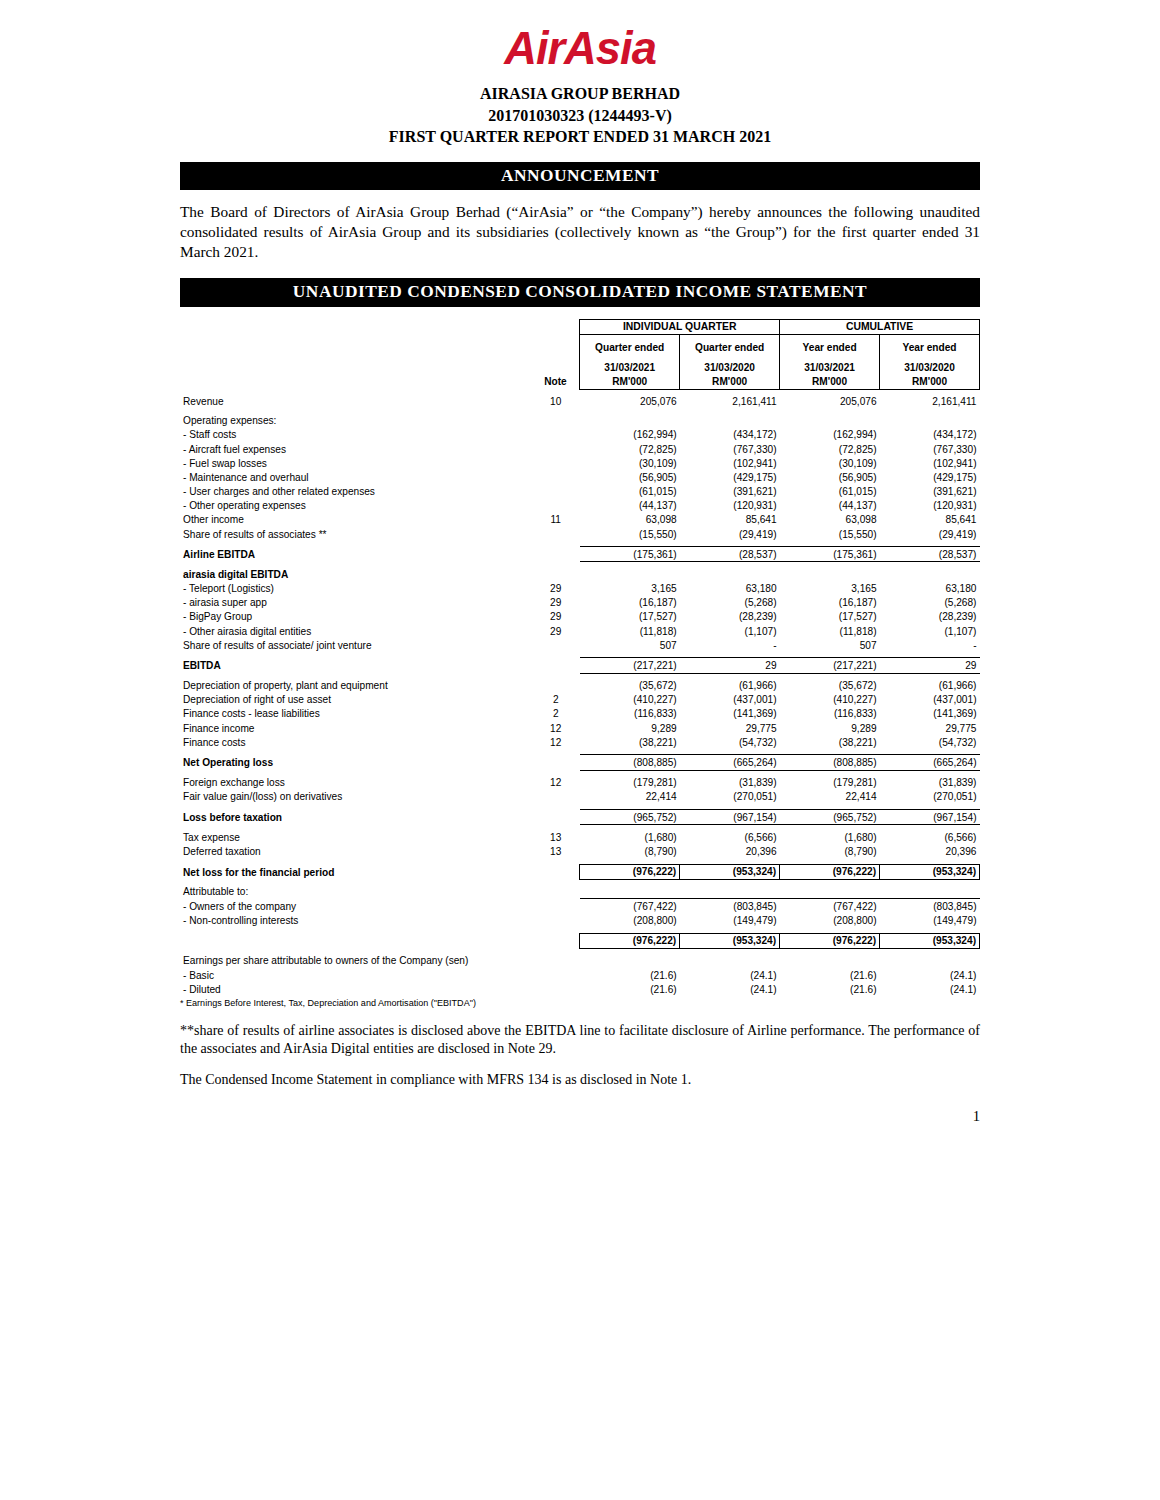AirAsia
AIRASIA GROUP BERHAD
201701030323 (1244493-V)
FIRST QUARTER REPORT ENDED 31 MARCH 2021
ANNOUNCEMENT
The Board of Directors of AirAsia Group Berhad (“AirAsia” or “the Company”) hereby announces the following unaudited consolidated results of AirAsia Group and its subsidiaries (collectively known as “the Group”) for the first quarter ended 31 March 2021.
UNAUDITED CONDENSED CONSOLIDATED INCOME STATEMENT
| | | INDIVIDUAL QUARTER | CUMULATIVE |
| | | Quarter ended | Quarter ended | Year ended | Year ended |
| | | 31/03/2021 | 31/03/2020 | 31/03/2021 | 31/03/2020 |
| | Note | RM'000 | RM'000 | RM'000 | RM'000 |
| Revenue | 10 | 205,076 | 2,161,411 | 205,076 | 2,161,411 |
| Operating expenses: | | | | | |
| - Staff costs | | (162,994) | (434,172) | (162,994) | (434,172) |
| - Aircraft fuel expenses | | (72,825) | (767,330) | (72,825) | (767,330) |
| - Fuel swap losses | | (30,109) | (102,941) | (30,109) | (102,941) |
| - Maintenance and overhaul | | (56,905) | (429,175) | (56,905) | (429,175) |
| - User charges and other related expenses | | (61,015) | (391,621) | (61,015) | (391,621) |
| - Other operating expenses | | (44,137) | (120,931) | (44,137) | (120,931) |
| Other income | 11 | 63,098 | 85,641 | 63,098 | 85,641 |
| Share of results of associates ** | | (15,550) | (29,419) | (15,550) | (29,419) |
| Airline EBITDA | | (175,361) | (28,537) | (175,361) | (28,537) |
| airasia digital EBITDA | | | | | |
| - Teleport (Logistics) | 29 | 3,165 | 63,180 | 3,165 | 63,180 |
| - airasia super app | 29 | (16,187) | (5,268) | (16,187) | (5,268) |
| - BigPay Group | 29 | (17,527) | (28,239) | (17,527) | (28,239) |
| - Other airasia digital entities | 29 | (11,818) | (1,107) | (11,818) | (1,107) |
| Share of results of associate/ joint venture | | 507 | - | 507 | - |
| EBITDA | | (217,221) | 29 | (217,221) | 29 |
| Depreciation of property, plant and equipment | | (35,672) | (61,966) | (35,672) | (61,966) |
| Depreciation of right of use asset | 2 | (410,227) | (437,001) | (410,227) | (437,001) |
| Finance costs - lease liabilities | 2 | (116,833) | (141,369) | (116,833) | (141,369) |
| Finance income | 12 | 9,289 | 29,775 | 9,289 | 29,775 |
| Finance costs | 12 | (38,221) | (54,732) | (38,221) | (54,732) |
| Net Operating loss | | (808,885) | (665,264) | (808,885) | (665,264) |
| Foreign exchange loss | 12 | (179,281) | (31,839) | (179,281) | (31,839) |
| Fair value gain/(loss) on derivatives | | 22,414 | (270,051) | 22,414 | (270,051) |
| Loss before taxation | | (965,752) | (967,154) | (965,752) | (967,154) |
| Tax expense | 13 | (1,680) | (6,566) | (1,680) | (6,566) |
| Deferred taxation | 13 | (8,790) | 20,396 | (8,790) | 20,396 |
| Net loss for the financial period | | (976,222) | (953,324) | (976,222) | (953,324) |
| Attributable to: | | | | | |
| - Owners of the company | | (767,422) | (803,845) | (767,422) | (803,845) |
| - Non-controlling interests | | (208,800) | (149,479) | (208,800) | (149,479) |
| | | (976,222) | (953,324) | (976,222) | (953,324) |
| Earnings per share attributable to owners of the Company (sen) | | | | | |
| - Basic | | (21.6) | (24.1) | (21.6) | (24.1) |
| - Diluted | | (21.6) | (24.1) | (21.6) | (24.1) |
* Earnings Before Interest, Tax, Depreciation and Amortisation ("EBITDA")
**share of results of airline associates is disclosed above the EBITDA line to facilitate disclosure of Airline performance. The performance of the associates and AirAsia Digital entities are disclosed in Note 29.
The Condensed Income Statement in compliance with MFRS 134 is as disclosed in Note 1.
1